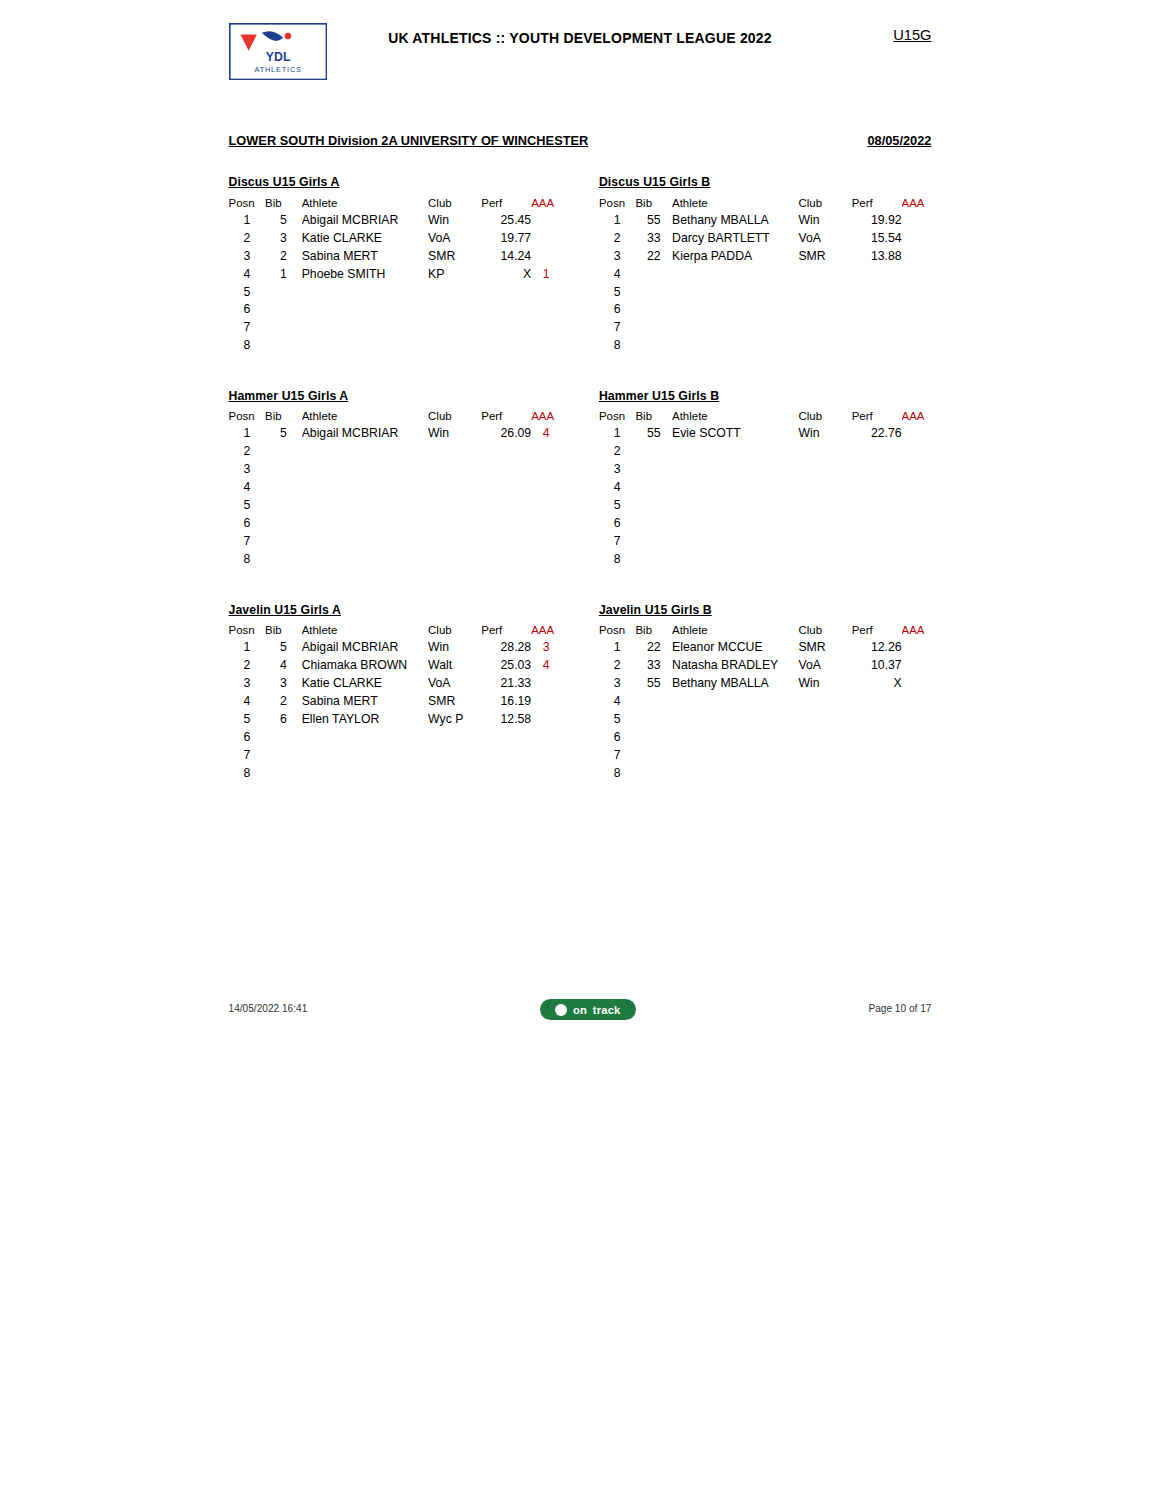YDL ATHLETICS
UK ATHLETICS :: YOUTH DEVELOPMENT LEAGUE 2022
U15G
LOWER SOUTH Division 2A UNIVERSITY OF WINCHESTER 08/05/2022
Discus U15 Girls A
| Posn | Bib | Athlete | Club | Perf | AAA |
| --- | --- | --- | --- | --- | --- |
| 1 | 5 | Abigail MCBRIAR | Win | 25.45 | |
| 2 | 3 | Katie CLARKE | VoA | 19.77 | |
| 3 | 2 | Sabina MERT | SMR | 14.24 | |
| 4 | 1 | Phoebe SMITH | KP | X | 1 |
| 5 | | | | | |
| 6 | | | | | |
| 7 | | | | | |
| 8 | | | | | |
Discus U15 Girls B
| Posn | Bib | Athlete | Club | Perf | AAA |
| --- | --- | --- | --- | --- | --- |
| 1 | 55 | Bethany MBALLA | Win | 19.92 | |
| 2 | 33 | Darcy BARTLETT | VoA | 15.54 | |
| 3 | 22 | Kierpa PADDA | SMR | 13.88 | |
| 4 | | | | | |
| 5 | | | | | |
| 6 | | | | | |
| 7 | | | | | |
| 8 | | | | | |
Hammer U15 Girls A
| Posn | Bib | Athlete | Club | Perf | AAA |
| --- | --- | --- | --- | --- | --- |
| 1 | 5 | Abigail MCBRIAR | Win | 26.09 | 4 |
| 2 | | | | | |
| 3 | | | | | |
| 4 | | | | | |
| 5 | | | | | |
| 6 | | | | | |
| 7 | | | | | |
| 8 | | | | | |
Hammer U15 Girls B
| Posn | Bib | Athlete | Club | Perf | AAA |
| --- | --- | --- | --- | --- | --- |
| 1 | 55 | Evie SCOTT | Win | 22.76 | |
| 2 | | | | | |
| 3 | | | | | |
| 4 | | | | | |
| 5 | | | | | |
| 6 | | | | | |
| 7 | | | | | |
| 8 | | | | | |
Javelin U15 Girls A
| Posn | Bib | Athlete | Club | Perf | AAA |
| --- | --- | --- | --- | --- | --- |
| 1 | 5 | Abigail MCBRIAR | Win | 28.28 | 3 |
| 2 | 4 | Chiamaka BROWN | Walt | 25.03 | 4 |
| 3 | 3 | Katie CLARKE | VoA | 21.33 | |
| 4 | 2 | Sabina MERT | SMR | 16.19 | |
| 5 | 6 | Ellen TAYLOR | Wyc P | 12.58 | |
| 6 | | | | | |
| 7 | | | | | |
| 8 | | | | | |
Javelin U15 Girls B
| Posn | Bib | Athlete | Club | Perf | AAA |
| --- | --- | --- | --- | --- | --- |
| 1 | 22 | Eleanor MCCUE | SMR | 12.26 | |
| 2 | 33 | Natasha BRADLEY | VoA | 10.37 | |
| 3 | 55 | Bethany MBALLA | Win | X | |
| 4 | | | | | |
| 5 | | | | | |
| 6 | | | | | |
| 7 | | | | | |
| 8 | | | | | |
14/05/2022 16:41
ontrack
Page 10 of 17